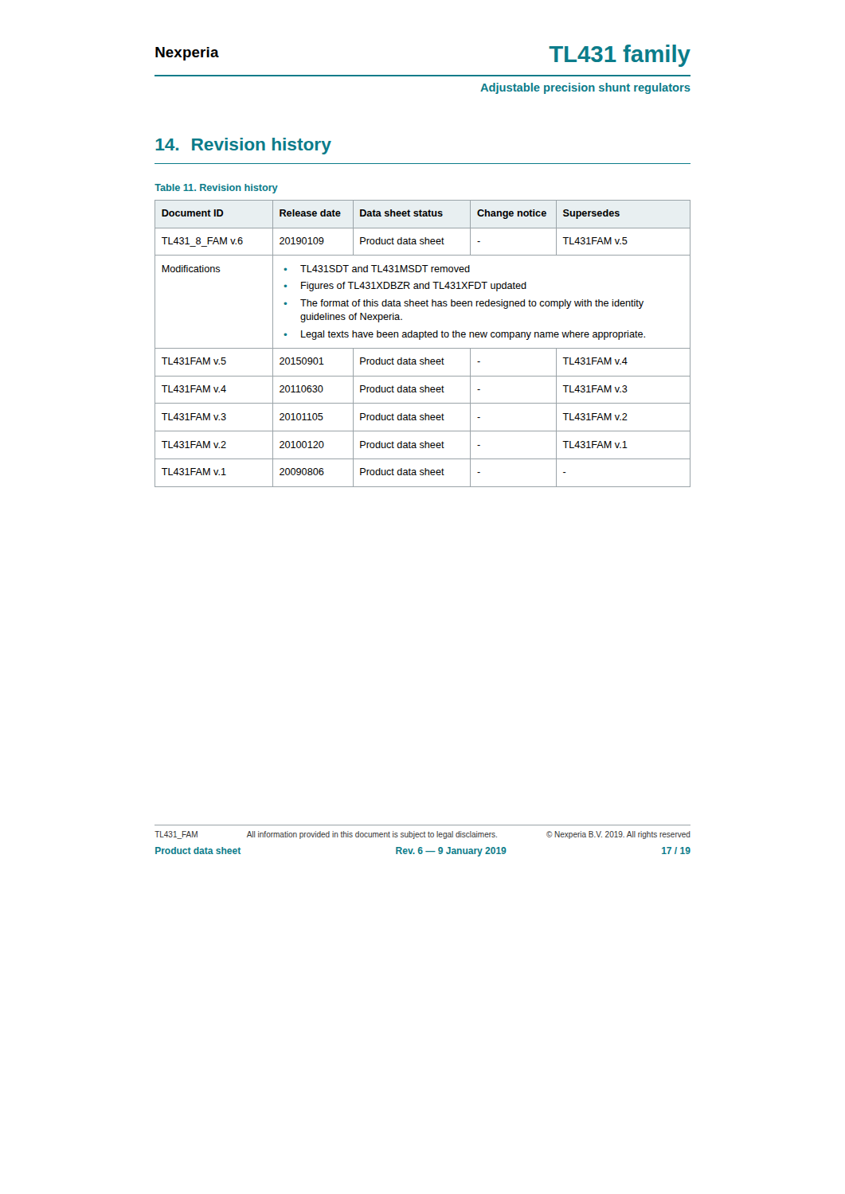Nexperia
TL431 family
Adjustable precision shunt regulators
14. Revision history
Table 11. Revision history
| Document ID | Release date | Data sheet status | Change notice | Supersedes |
| --- | --- | --- | --- | --- |
| TL431_8_FAM v.6 | 20190109 | Product data sheet | - | TL431FAM v.5 |
| Modifications | TL431SDT and TL431MSDT removed Figures of TL431XDBZR and TL431XFDT updated The format of this data sheet has been redesigned to comply with the identity guidelines of Nexperia. Legal texts have been adapted to the new company name where appropriate. |
| TL431FAM v.5 | 20150901 | Product data sheet | - | TL431FAM v.4 |
| TL431FAM v.4 | 20110630 | Product data sheet | - | TL431FAM v.3 |
| TL431FAM v.3 | 20101105 | Product data sheet | - | TL431FAM v.2 |
| TL431FAM v.2 | 20100120 | Product data sheet | - | TL431FAM v.1 |
| TL431FAM v.1 | 20090806 | Product data sheet | - | - |
TL431_FAM
All information provided in this document is subject to legal disclaimers.
© Nexperia B.V. 2019. All rights reserved
Product data sheet
Rev. 6 — 9 January 2019
17 / 19